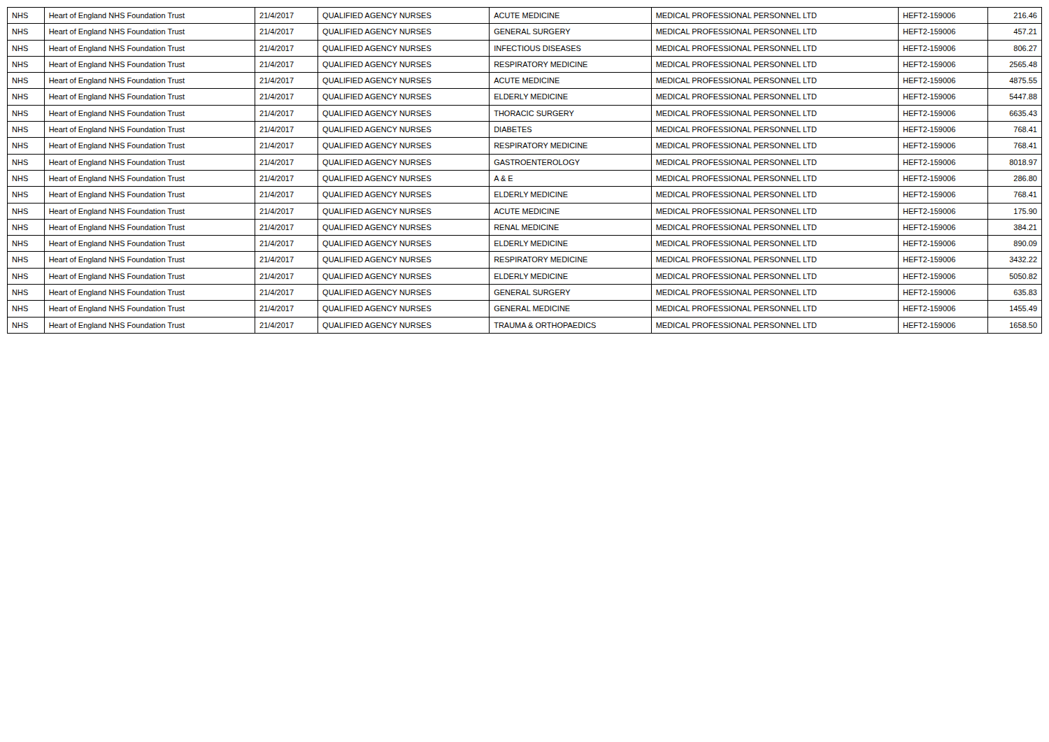| NHS | Heart of England NHS Foundation Trust | 21/4/2017 | QUALIFIED AGENCY NURSES | ACUTE MEDICINE | MEDICAL PROFESSIONAL PERSONNEL LTD | HEFT2-159006 | 216.46 |
| NHS | Heart of England NHS Foundation Trust | 21/4/2017 | QUALIFIED AGENCY NURSES | GENERAL SURGERY | MEDICAL PROFESSIONAL PERSONNEL LTD | HEFT2-159006 | 457.21 |
| NHS | Heart of England NHS Foundation Trust | 21/4/2017 | QUALIFIED AGENCY NURSES | INFECTIOUS DISEASES | MEDICAL PROFESSIONAL PERSONNEL LTD | HEFT2-159006 | 806.27 |
| NHS | Heart of England NHS Foundation Trust | 21/4/2017 | QUALIFIED AGENCY NURSES | RESPIRATORY MEDICINE | MEDICAL PROFESSIONAL PERSONNEL LTD | HEFT2-159006 | 2565.48 |
| NHS | Heart of England NHS Foundation Trust | 21/4/2017 | QUALIFIED AGENCY NURSES | ACUTE MEDICINE | MEDICAL PROFESSIONAL PERSONNEL LTD | HEFT2-159006 | 4875.55 |
| NHS | Heart of England NHS Foundation Trust | 21/4/2017 | QUALIFIED AGENCY NURSES | ELDERLY MEDICINE | MEDICAL PROFESSIONAL PERSONNEL LTD | HEFT2-159006 | 5447.88 |
| NHS | Heart of England NHS Foundation Trust | 21/4/2017 | QUALIFIED AGENCY NURSES | THORACIC SURGERY | MEDICAL PROFESSIONAL PERSONNEL LTD | HEFT2-159006 | 6635.43 |
| NHS | Heart of England NHS Foundation Trust | 21/4/2017 | QUALIFIED AGENCY NURSES | DIABETES | MEDICAL PROFESSIONAL PERSONNEL LTD | HEFT2-159006 | 768.41 |
| NHS | Heart of England NHS Foundation Trust | 21/4/2017 | QUALIFIED AGENCY NURSES | RESPIRATORY MEDICINE | MEDICAL PROFESSIONAL PERSONNEL LTD | HEFT2-159006 | 768.41 |
| NHS | Heart of England NHS Foundation Trust | 21/4/2017 | QUALIFIED AGENCY NURSES | GASTROENTEROLOGY | MEDICAL PROFESSIONAL PERSONNEL LTD | HEFT2-159006 | 8018.97 |
| NHS | Heart of England NHS Foundation Trust | 21/4/2017 | QUALIFIED AGENCY NURSES | A & E | MEDICAL PROFESSIONAL PERSONNEL LTD | HEFT2-159006 | 286.80 |
| NHS | Heart of England NHS Foundation Trust | 21/4/2017 | QUALIFIED AGENCY NURSES | ELDERLY MEDICINE | MEDICAL PROFESSIONAL PERSONNEL LTD | HEFT2-159006 | 768.41 |
| NHS | Heart of England NHS Foundation Trust | 21/4/2017 | QUALIFIED AGENCY NURSES | ACUTE MEDICINE | MEDICAL PROFESSIONAL PERSONNEL LTD | HEFT2-159006 | 175.90 |
| NHS | Heart of England NHS Foundation Trust | 21/4/2017 | QUALIFIED AGENCY NURSES | RENAL MEDICINE | MEDICAL PROFESSIONAL PERSONNEL LTD | HEFT2-159006 | 384.21 |
| NHS | Heart of England NHS Foundation Trust | 21/4/2017 | QUALIFIED AGENCY NURSES | ELDERLY MEDICINE | MEDICAL PROFESSIONAL PERSONNEL LTD | HEFT2-159006 | 890.09 |
| NHS | Heart of England NHS Foundation Trust | 21/4/2017 | QUALIFIED AGENCY NURSES | RESPIRATORY MEDICINE | MEDICAL PROFESSIONAL PERSONNEL LTD | HEFT2-159006 | 3432.22 |
| NHS | Heart of England NHS Foundation Trust | 21/4/2017 | QUALIFIED AGENCY NURSES | ELDERLY MEDICINE | MEDICAL PROFESSIONAL PERSONNEL LTD | HEFT2-159006 | 5050.82 |
| NHS | Heart of England NHS Foundation Trust | 21/4/2017 | QUALIFIED AGENCY NURSES | GENERAL SURGERY | MEDICAL PROFESSIONAL PERSONNEL LTD | HEFT2-159006 | 635.83 |
| NHS | Heart of England NHS Foundation Trust | 21/4/2017 | QUALIFIED AGENCY NURSES | GENERAL MEDICINE | MEDICAL PROFESSIONAL PERSONNEL LTD | HEFT2-159006 | 1455.49 |
| NHS | Heart of England NHS Foundation Trust | 21/4/2017 | QUALIFIED AGENCY NURSES | TRAUMA & ORTHOPAEDICS | MEDICAL PROFESSIONAL PERSONNEL LTD | HEFT2-159006 | 1658.50 |